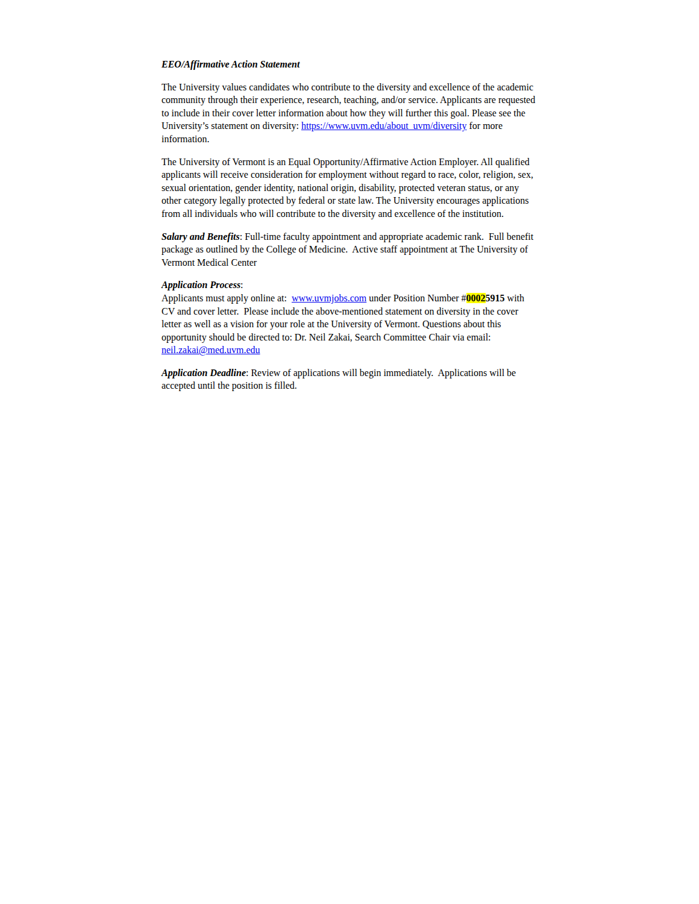EEO/Affirmative Action Statement
The University values candidates who contribute to the diversity and excellence of the academic community through their experience, research, teaching, and/or service. Applicants are requested to include in their cover letter information about how they will further this goal. Please see the University’s statement on diversity: https://www.uvm.edu/about_uvm/diversity for more information.
The University of Vermont is an Equal Opportunity/Affirmative Action Employer. All qualified applicants will receive consideration for employment without regard to race, color, religion, sex, sexual orientation, gender identity, national origin, disability, protected veteran status, or any other category legally protected by federal or state law. The University encourages applications from all individuals who will contribute to the diversity and excellence of the institution.
Salary and Benefits: Full-time faculty appointment and appropriate academic rank. Full benefit package as outlined by the College of Medicine. Active staff appointment at The University of Vermont Medical Center
Application Process:
Applicants must apply online at: www.uvmjobs.com under Position Number #00025915 with CV and cover letter. Please include the above-mentioned statement on diversity in the cover letter as well as a vision for your role at the University of Vermont. Questions about this opportunity should be directed to: Dr. Neil Zakai, Search Committee Chair via email: neil.zakai@med.uvm.edu
Application Deadline: Review of applications will begin immediately. Applications will be accepted until the position is filled.